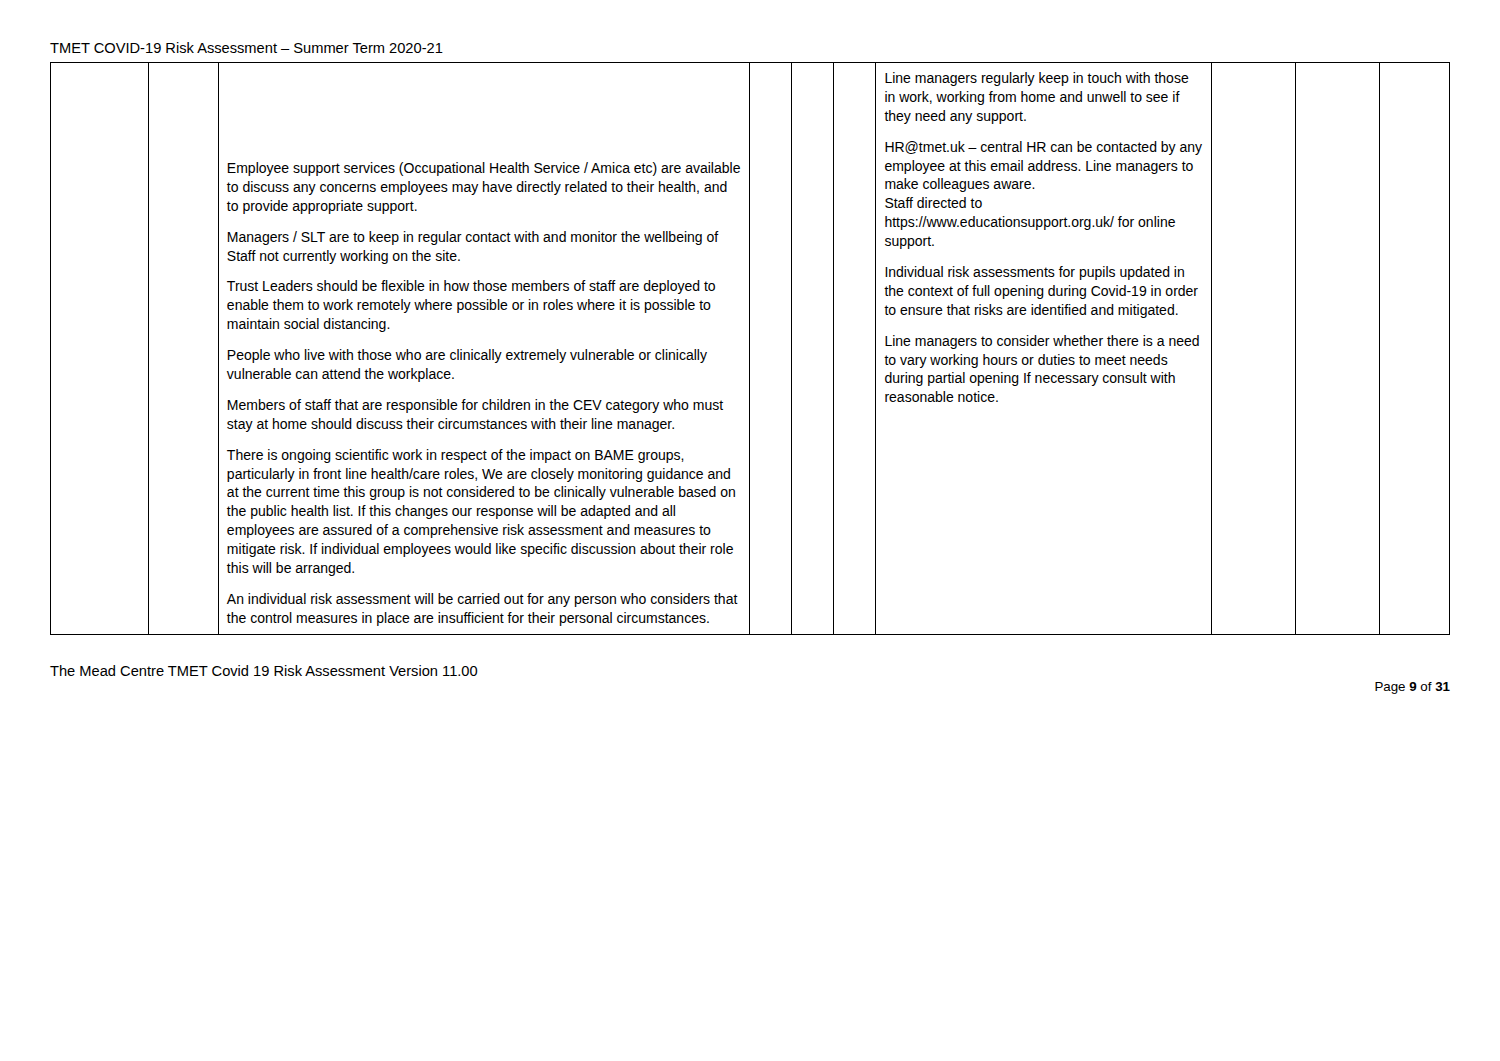TMET COVID-19 Risk Assessment – Summer Term 2020-21
| | | Employee support services (Occupational Health Service / Amica etc) are available to discuss any concerns employees may have directly related to their health, and to provide appropriate support. Managers / SLT are to keep in regular contact with and monitor the wellbeing of Staff not currently working on the site. Trust Leaders should be flexible in how those members of staff are deployed to enable them to work remotely where possible or in roles where it is possible to maintain social distancing. People who live with those who are clinically extremely vulnerable or clinically vulnerable can attend the workplace. Members of staff that are responsible for children in the CEV category who must stay at home should discuss their circumstances with their line manager. There is ongoing scientific work in respect of the impact on BAME groups, particularly in front line health/care roles, We are closely monitoring guidance and at the current time this group is not considered to be clinically vulnerable based on the public health list. If this changes our response will be adapted and all employees are assured of a comprehensive risk assessment and measures to mitigate risk. If individual employees would like specific discussion about their role this will be arranged. An individual risk assessment will be carried out for any person who considers that the control measures in place are insufficient for their personal circumstances. | | | | Line managers regularly keep in touch with those in work, working from home and unwell to see if they need any support. HR@tmet.uk – central HR can be contacted by any employee at this email address. Line managers to make colleagues aware. Staff directed to https://www.educationsupport.org.uk/ for online support. Individual risk assessments for pupils updated in the context of full opening during Covid-19 in order to ensure that risks are identified and mitigated. Line managers to consider whether there is a need to vary working hours or duties to meet needs during partial opening If necessary consult with reasonable notice. | | | |
The Mead Centre TMET Covid 19 Risk Assessment Version 11.00
Page 9 of 31